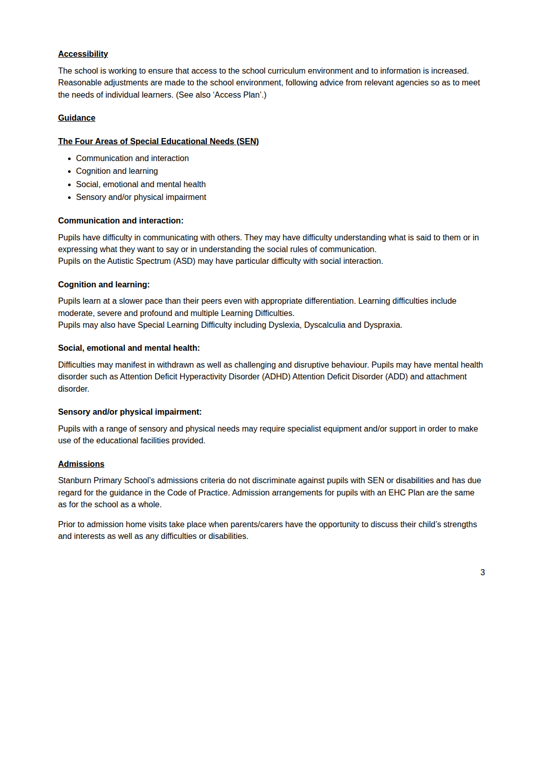Accessibility
The school is working to ensure that access to the school curriculum environment and to information is increased. Reasonable adjustments are made to the school environment, following advice from relevant agencies so as to meet the needs of individual learners. (See also ‘Access Plan’.)
Guidance
The Four Areas of Special Educational Needs (SEN)
Communication and interaction
Cognition and learning
Social, emotional and mental health
Sensory and/or physical impairment
Communication and interaction:
Pupils have difficulty in communicating with others. They may have difficulty understanding what is said to them or in expressing what they want to say or in understanding the social rules of communication.
Pupils on the Autistic Spectrum (ASD) may have particular difficulty with social interaction.
Cognition and learning:
Pupils learn at a slower pace than their peers even with appropriate differentiation. Learning difficulties include moderate, severe and profound and multiple Learning Difficulties.
Pupils may also have Special Learning Difficulty including Dyslexia, Dyscalculia and Dyspraxia.
Social, emotional and mental health:
Difficulties may manifest in withdrawn as well as challenging and disruptive behaviour. Pupils may have mental health disorder such as Attention Deficit Hyperactivity Disorder (ADHD) Attention Deficit Disorder (ADD) and attachment disorder.
Sensory and/or physical impairment:
Pupils with a range of sensory and physical needs may require specialist equipment and/or support in order to make use of the educational facilities provided.
Admissions
Stanburn Primary School’s admissions criteria do not discriminate against pupils with SEN or disabilities and has due regard for the guidance in the Code of Practice. Admission arrangements for pupils with an EHC Plan are the same as for the school as a whole.
Prior to admission home visits take place when parents/carers have the opportunity to discuss their child’s strengths and interests as well as any difficulties or disabilities.
3